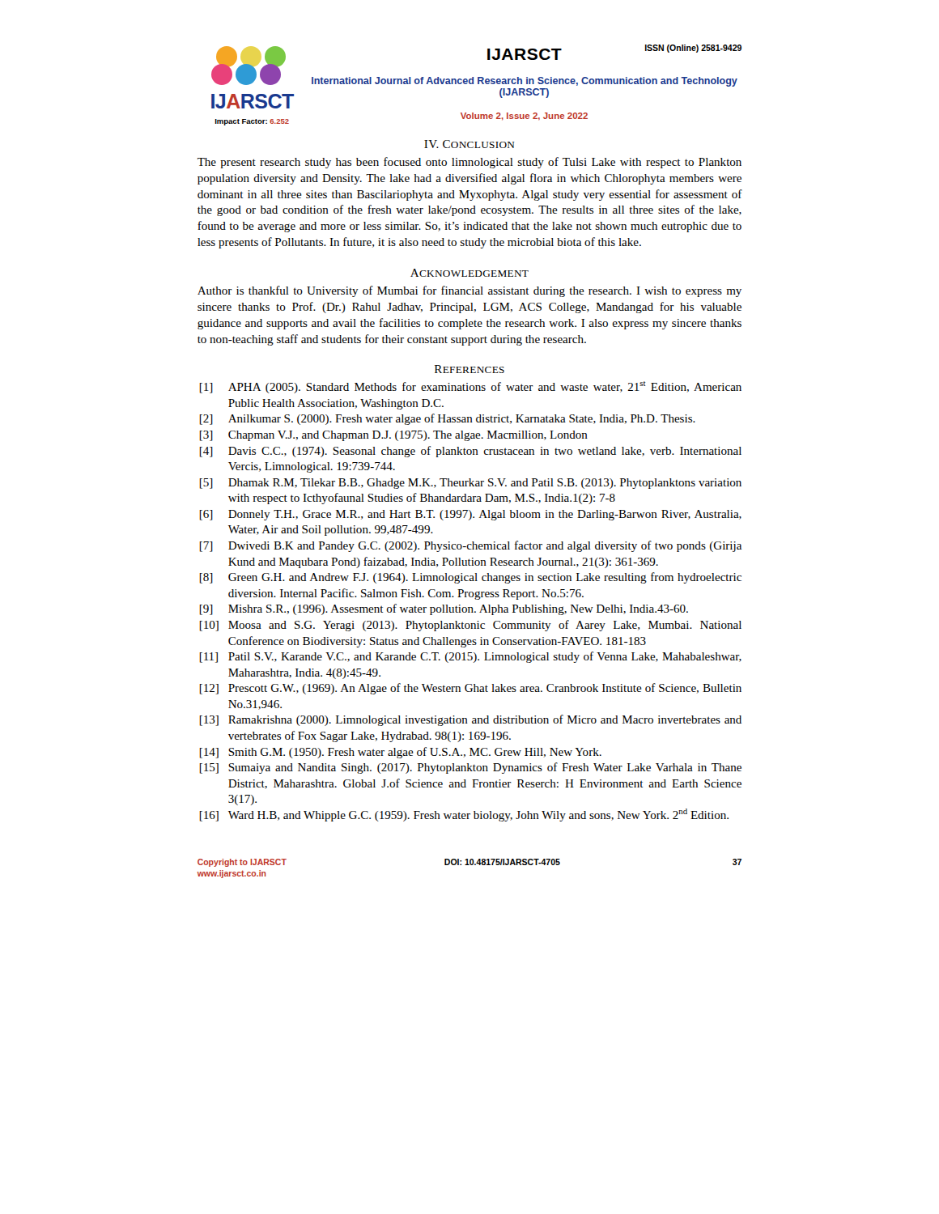IJARSCT
Impact Factor: 6.252
IJARSCT
International Journal of Advanced Research in Science, Communication and Technology (IJARSCT)
Volume 2, Issue 2, June 2022
ISSN (Online) 2581-9429
IV. CONCLUSION
The present research study has been focused onto limnological study of Tulsi Lake with respect to Plankton population diversity and Density. The lake had a diversified algal flora in which Chlorophyta members were dominant in all three sites than Bascilariophyta and Myxophyta. Algal study very essential for assessment of the good or bad condition of the fresh water lake/pond ecosystem. The results in all three sites of the lake, found to be average and more or less similar. So, it’s indicated that the lake not shown much eutrophic due to less presents of Pollutants. In future, it is also need to study the microbial biota of this lake.
ACKNOWLEDGEMENT
Author is thankful to University of Mumbai for financial assistant during the research. I wish to express my sincere thanks to Prof. (Dr.) Rahul Jadhav, Principal, LGM, ACS College, Mandangad for his valuable guidance and supports and avail the facilities to complete the research work. I also express my sincere thanks to non-teaching staff and students for their constant support during the research.
REFERENCES
[1]
APHA (2005). Standard Methods for examinations of water and waste water, 21st Edition, American Public Health Association, Washington D.C.
[2]
Anilkumar S. (2000). Fresh water algae of Hassan district, Karnataka State, India, Ph.D. Thesis.
[3]
Chapman V.J., and Chapman D.J. (1975). The algae. Macmillion, London
[4]
Davis C.C., (1974). Seasonal change of plankton crustacean in two wetland lake, verb. International Vercis, Limnological. 19:739-744.
[5]
Dhamak R.M, Tilekar B.B., Ghadge M.K., Theurkar S.V. and Patil S.B. (2013). Phytoplanktons variation with respect to Icthyofaunal Studies of Bhandardara Dam, M.S., India.1(2): 7-8
[6]
Donnely T.H., Grace M.R., and Hart B.T. (1997). Algal bloom in the Darling-Barwon River, Australia, Water, Air and Soil pollution. 99,487-499.
[7]
Dwivedi B.K and Pandey G.C. (2002). Physico-chemical factor and algal diversity of two ponds (Girija Kund and Maqubara Pond) faizabad, India, Pollution Research Journal., 21(3): 361-369.
[8]
Green G.H. and Andrew F.J. (1964). Limnological changes in section Lake resulting from hydroelectric diversion. Internal Pacific. Salmon Fish. Com. Progress Report. No.5:76.
[9]
Mishra S.R., (1996). Assesment of water pollution. Alpha Publishing, New Delhi, India.43-60.
[10]
Moosa and S.G. Yeragi (2013). Phytoplanktonic Community of Aarey Lake, Mumbai. National Conference on Biodiversity: Status and Challenges in Conservation-FAVEO. 181-183
[11]
Patil S.V., Karande V.C., and Karande C.T. (2015). Limnological study of Venna Lake, Mahabaleshwar, Maharashtra, India. 4(8):45-49.
[12]
Prescott G.W., (1969). An Algae of the Western Ghat lakes area. Cranbrook Institute of Science, Bulletin No.31,946.
[13]
Ramakrishna (2000). Limnological investigation and distribution of Micro and Macro invertebrates and vertebrates of Fox Sagar Lake, Hydrabad. 98(1): 169-196.
[14]
Smith G.M. (1950). Fresh water algae of U.S.A., MC. Grew Hill, New York.
[15]
Sumaiya and Nandita Singh. (2017). Phytoplankton Dynamics of Fresh Water Lake Varhala in Thane District, Maharashtra. Global J.of Science and Frontier Reserch: H Environment and Earth Science 3(17).
[16]
Ward H.B, and Whipple G.C. (1959). Fresh water biology, John Wily and sons, New York. 2nd Edition.
Copyright to IJARSCT
www.ijarsct.co.in
DOI: 10.48175/IJARSCT-4705
37